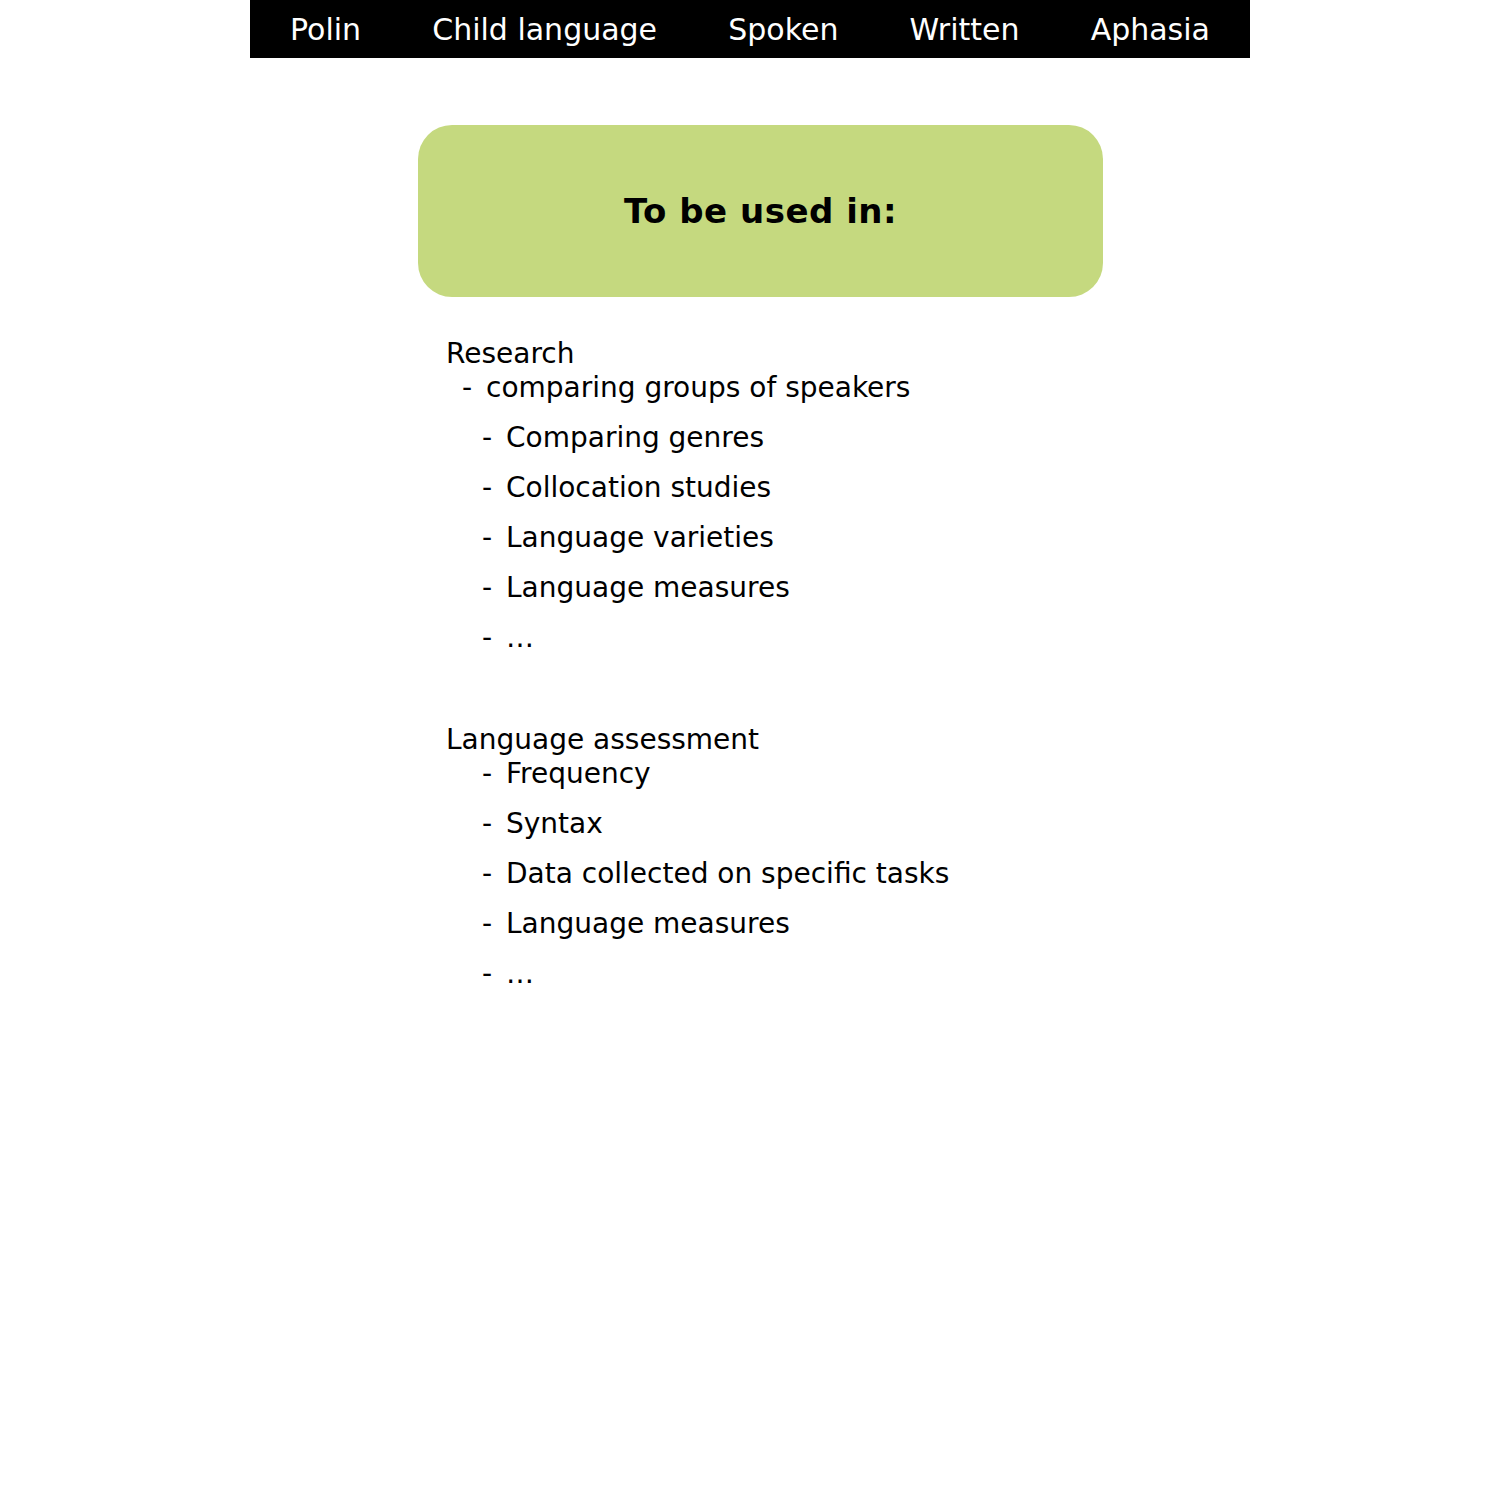Polin Child language Spoken Written Aphasia
To be used in:
Research
comparing groups of speakers
Comparing genres
Collocation studies
Language varieties
Language measures
…
Language assessment
Frequency
Syntax
Data collected on specific tasks
Language measures
…